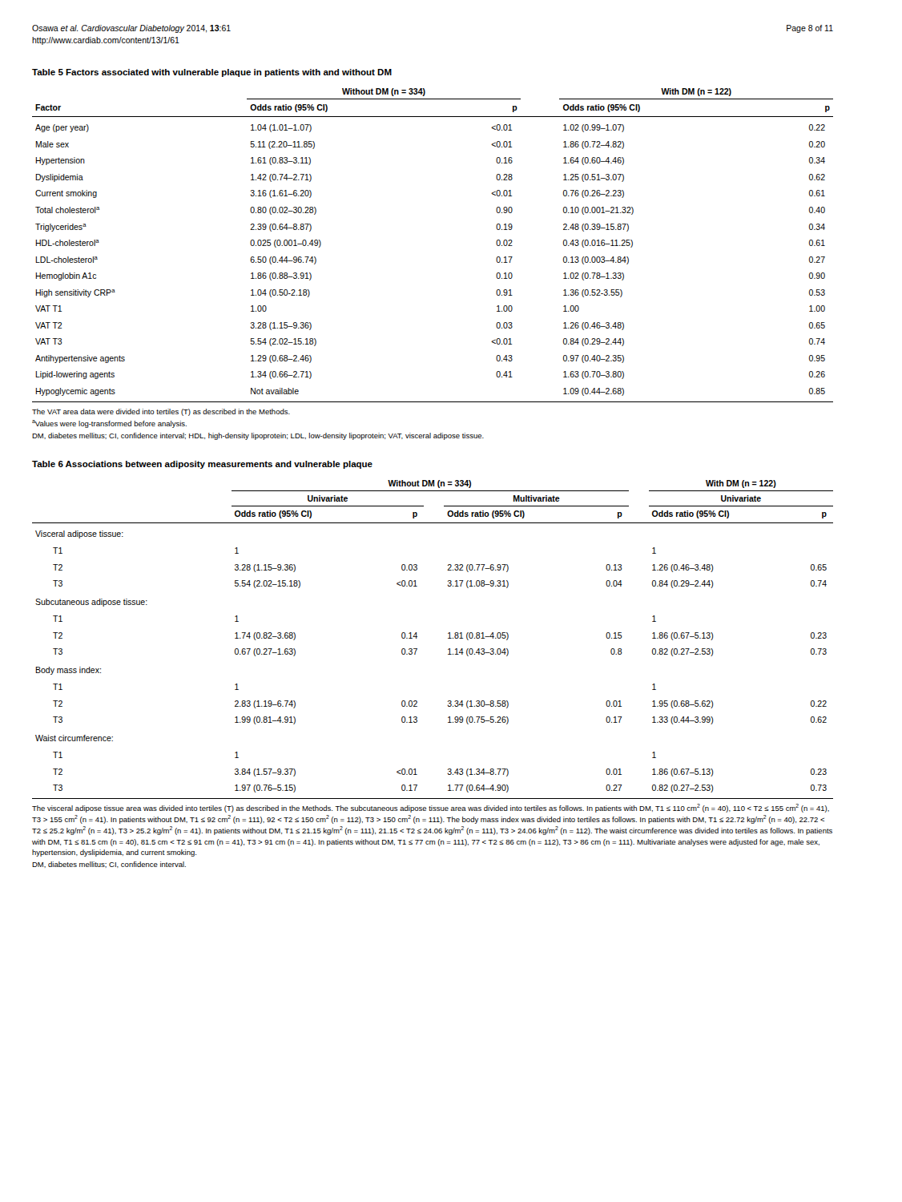Osawa et al. Cardiovascular Diabetology 2014, 13:61
http://www.cardiab.com/content/13/1/61
Page 8 of 11
Table 5 Factors associated with vulnerable plaque in patients with and without DM
| | Without DM (n = 334) | | With DM (n = 122) |
| --- | --- | --- | --- |
| Factor | Odds ratio (95% CI) | p | | Odds ratio (95% CI) | p |
| Age (per year) | 1.04 (1.01–1.07) | <0.01 | | 1.02 (0.99–1.07) | 0.22 |
| Male sex | 5.11 (2.20–11.85) | <0.01 | | 1.86 (0.72–4.82) | 0.20 |
| Hypertension | 1.61 (0.83–3.11) | 0.16 | | 1.64 (0.60–4.46) | 0.34 |
| Dyslipidemia | 1.42 (0.74–2.71) | 0.28 | | 1.25 (0.51–3.07) | 0.62 |
| Current smoking | 3.16 (1.61–6.20) | <0.01 | | 0.76 (0.26–2.23) | 0.61 |
| Total cholesterol a | 0.80 (0.02–30.28) | 0.90 | | 0.10 (0.001–21.32) | 0.40 |
| Triglycerides a | 2.39 (0.64–8.87) | 0.19 | | 2.48 (0.39–15.87) | 0.34 |
| HDL-cholesterol a | 0.025 (0.001–0.49) | 0.02 | | 0.43 (0.016–11.25) | 0.61 |
| LDL-cholesterol a | 6.50 (0.44–96.74) | 0.17 | | 0.13 (0.003–4.84) | 0.27 |
| Hemoglobin A1c | 1.86 (0.88–3.91) | 0.10 | | 1.02 (0.78–1.33) | 0.90 |
| High sensitivity CRP a | 1.04 (0.50-2.18) | 0.91 | | 1.36 (0.52-3.55) | 0.53 |
| VAT T1 | 1.00 | 1.00 | | 1.00 | 1.00 |
| VAT T2 | 3.28 (1.15–9.36) | 0.03 | | 1.26 (0.46–3.48) | 0.65 |
| VAT T3 | 5.54 (2.02–15.18) | <0.01 | | 0.84 (0.29–2.44) | 0.74 |
| Antihypertensive agents | 1.29 (0.68–2.46) | 0.43 | | 0.97 (0.40–2.35) | 0.95 |
| Lipid-lowering agents | 1.34 (0.66–2.71) | 0.41 | | 1.63 (0.70–3.80) | 0.26 |
| Hypoglycemic agents | Not available | | | 1.09 (0.44–2.68) | 0.85 |
The VAT area data were divided into tertiles (T) as described in the Methods.
aValues were log-transformed before analysis.
DM, diabetes mellitus; CI, confidence interval; HDL, high-density lipoprotein; LDL, low-density lipoprotein; VAT, visceral adipose tissue.
Table 6 Associations between adiposity measurements and vulnerable plaque
| | Without DM (n = 334) | | With DM (n = 122) |
| --- | --- | --- | --- |
| | Univariate | | Multivariate | | Univariate |
| | Odds ratio (95% CI) | p | | Odds ratio (95% CI) | p | | Odds ratio (95% CI) | p |
| Visceral adipose tissue: | | | | | | | | |
| T1 | 1 | | | | | | 1 | |
| T2 | 3.28 (1.15–9.36) | 0.03 | | 2.32 (0.77–6.97) | 0.13 | | 1.26 (0.46–3.48) | 0.65 |
| T3 | 5.54 (2.02–15.18) | <0.01 | | 3.17 (1.08–9.31) | 0.04 | | 0.84 (0.29–2.44) | 0.74 |
| Subcutaneous adipose tissue: | | | | | | | | |
| T1 | 1 | | | | | | 1 | |
| T2 | 1.74 (0.82–3.68) | 0.14 | | 1.81 (0.81–4.05) | 0.15 | | 1.86 (0.67–5.13) | 0.23 |
| T3 | 0.67 (0.27–1.63) | 0.37 | | 1.14 (0.43–3.04) | 0.8 | | 0.82 (0.27–2.53) | 0.73 |
| Body mass index: | | | | | | | | |
| T1 | 1 | | | | | | 1 | |
| T2 | 2.83 (1.19–6.74) | 0.02 | | 3.34 (1.30–8.58) | 0.01 | | 1.95 (0.68–5.62) | 0.22 |
| T3 | 1.99 (0.81–4.91) | 0.13 | | 1.99 (0.75–5.26) | 0.17 | | 1.33 (0.44–3.99) | 0.62 |
| Waist circumference: | | | | | | | | |
| T1 | 1 | | | | | | 1 | |
| T2 | 3.84 (1.57–9.37) | <0.01 | | 3.43 (1.34–8.77) | 0.01 | | 1.86 (0.67–5.13) | 0.23 |
| T3 | 1.97 (0.76–5.15) | 0.17 | | 1.77 (0.64–4.90) | 0.27 | | 0.82 (0.27–2.53) | 0.73 |
The visceral adipose tissue area was divided into tertiles (T) as described in the Methods. The subcutaneous adipose tissue area was divided into tertiles as follows. In patients with DM, T1 ≤ 110 cm2 (n = 40), 110 < T2 ≤ 155 cm2 (n = 41), T3 > 155 cm2 (n = 41). In patients without DM, T1 ≤ 92 cm2 (n = 111), 92 < T2 ≤ 150 cm2 (n = 112), T3 > 150 cm2 (n = 111). The body mass index was divided into tertiles as follows. In patients with DM, T1 ≤ 22.72 kg/m2 (n = 40), 22.72 < T2 ≤ 25.2 kg/m2 (n = 41), T3 > 25.2 kg/m2 (n = 41). In patients without DM, T1 ≤ 21.15 kg/m2 (n = 111), 21.15 < T2 ≤ 24.06 kg/m2 (n = 111), T3 > 24.06 kg/m2 (n = 112). The waist circumference was divided into tertiles as follows. In patients with DM, T1 ≤ 81.5 cm (n = 40), 81.5 cm < T2 ≤ 91 cm (n = 41), T3 > 91 cm (n = 41). In patients without DM, T1 ≤ 77 cm (n = 111), 77 < T2 ≤ 86 cm (n = 112), T3 > 86 cm (n = 111). Multivariate analyses were adjusted for age, male sex, hypertension, dyslipidemia, and current smoking.
DM, diabetes mellitus; CI, confidence interval.